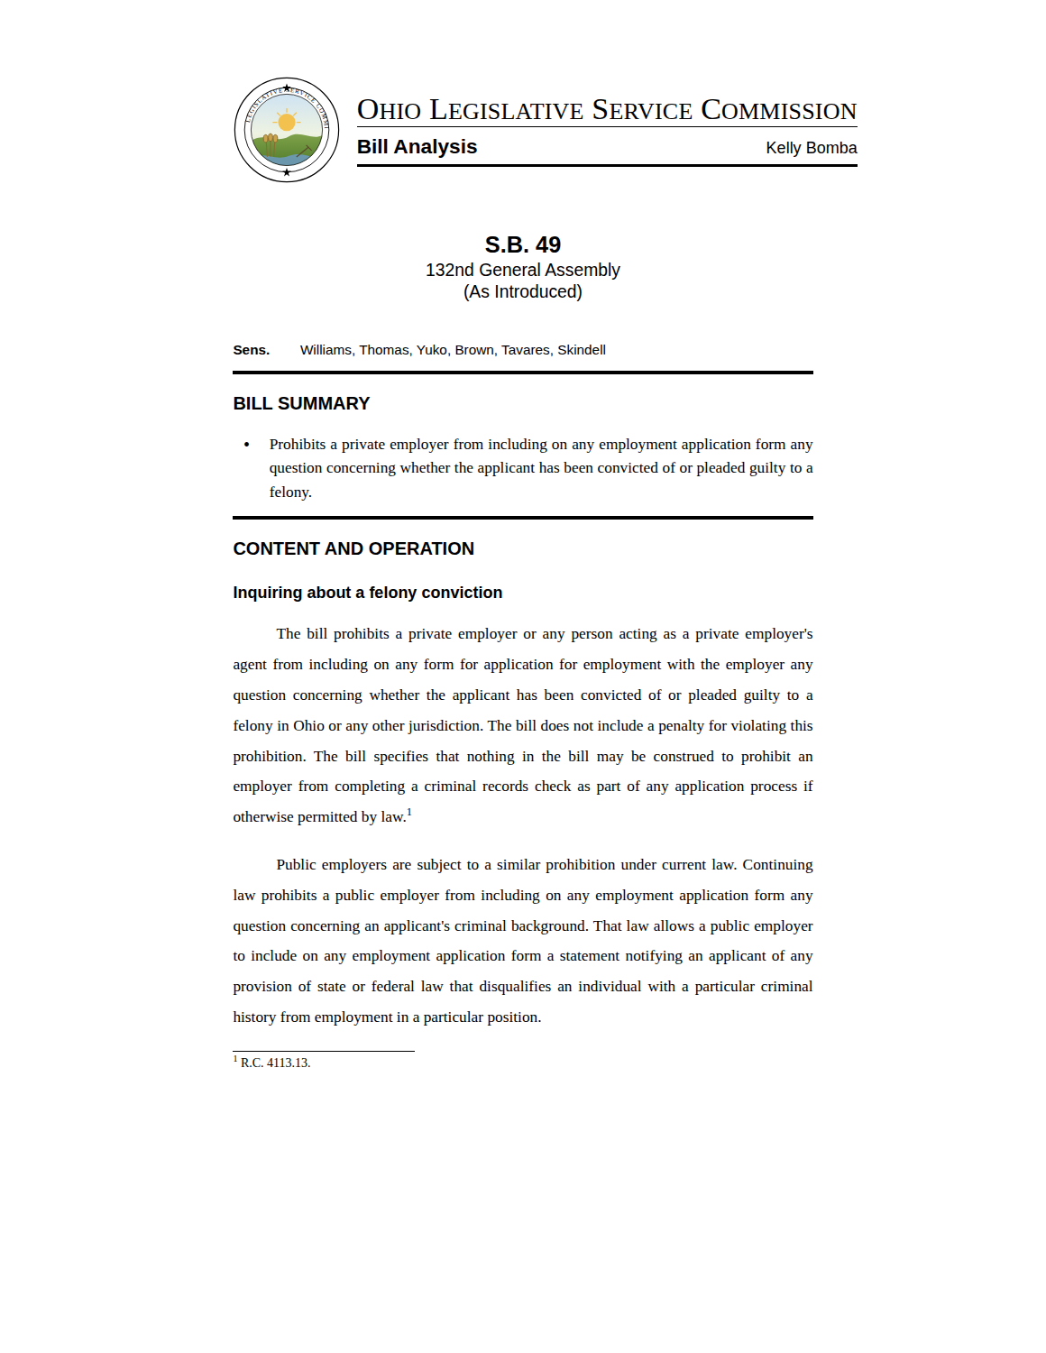LEGISLATIVE SERVICE COMMISSION OHIO
OHIO LEGISLATIVE SERVICE COMMISSION
Bill Analysis Kelly Bomba
S.B. 49
132nd General Assembly
(As Introduced)
Sens. Williams, Thomas, Yuko, Brown, Tavares, Skindell
BILL SUMMARY
Prohibits a private employer from including on any employment application form any question concerning whether the applicant has been convicted of or pleaded guilty to a felony.
CONTENT AND OPERATION
Inquiring about a felony conviction
The bill prohibits a private employer or any person acting as a private employer's agent from including on any form for application for employment with the employer any question concerning whether the applicant has been convicted of or pleaded guilty to a felony in Ohio or any other jurisdiction. The bill does not include a penalty for violating this prohibition. The bill specifies that nothing in the bill may be construed to prohibit an employer from completing a criminal records check as part of any application process if otherwise permitted by law.1
Public employers are subject to a similar prohibition under current law. Continuing law prohibits a public employer from including on any employment application form any question concerning an applicant's criminal background. That law allows a public employer to include on any employment application form a statement notifying an applicant of any provision of state or federal law that disqualifies an individual with a particular criminal history from employment in a particular position.
1 R.C. 4113.13.